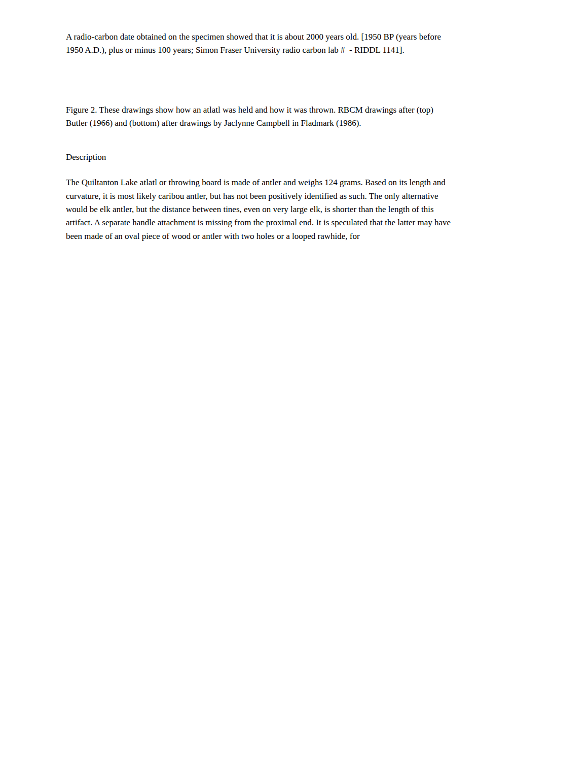A radio-carbon date obtained on the specimen showed that it is about 2000 years old. [1950 BP (years before 1950 A.D.), plus or minus 100 years; Simon Fraser University radio carbon lab # - RIDDL 1141].
Figure 2. These drawings show how an atlatl was held and how it was thrown. RBCM drawings after (top) Butler (1966) and (bottom) after drawings by Jaclynne Campbell in Fladmark (1986).
Description
The Quiltanton Lake atlatl or throwing board is made of antler and weighs 124 grams. Based on its length and curvature, it is most likely caribou antler, but has not been positively identified as such. The only alternative would be elk antler, but the distance between tines, even on very large elk, is shorter than the length of this artifact. A separate handle attachment is missing from the proximal end. It is speculated that the latter may have been made of an oval piece of wood or antler with two holes or a looped rawhide, for